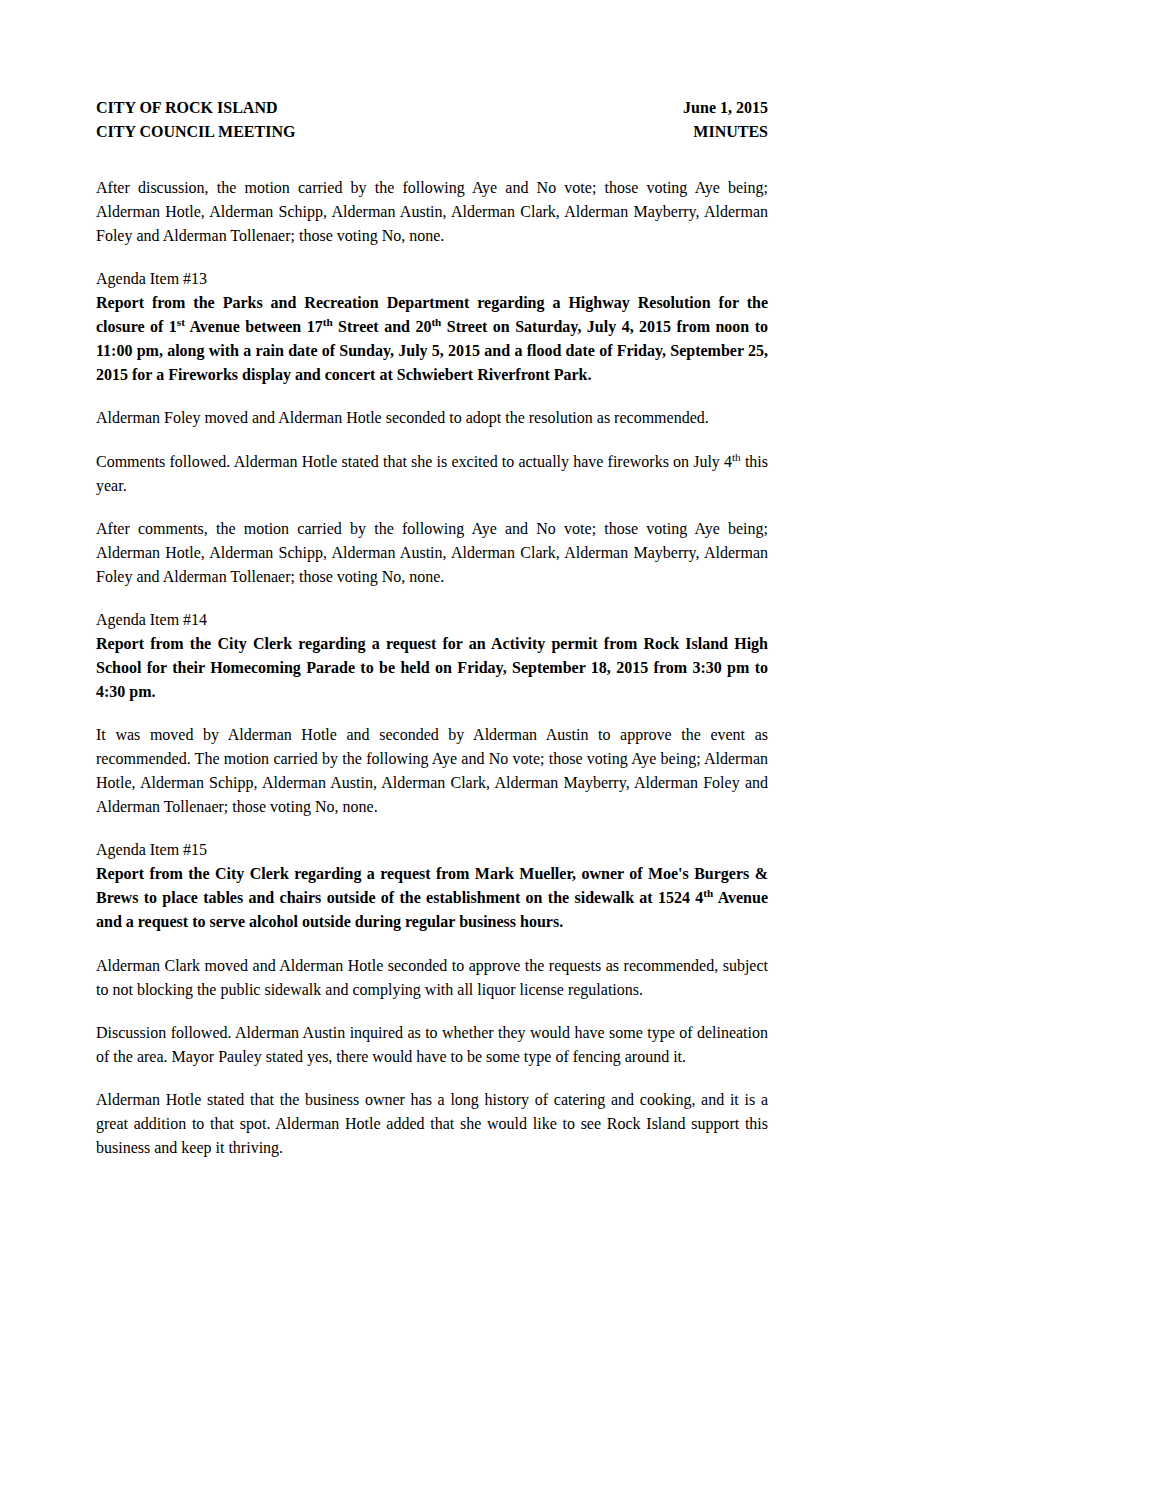CITY OF ROCK ISLAND
CITY COUNCIL MEETING
June 1, 2015
MINUTES
After discussion, the motion carried by the following Aye and No vote; those voting Aye being; Alderman Hotle, Alderman Schipp, Alderman Austin, Alderman Clark, Alderman Mayberry, Alderman Foley and Alderman Tollenaer; those voting No, none.
Agenda Item #13
Report from the Parks and Recreation Department regarding a Highway Resolution for the closure of 1st Avenue between 17th Street and 20th Street on Saturday, July 4, 2015 from noon to 11:00 pm, along with a rain date of Sunday, July 5, 2015 and a flood date of Friday, September 25, 2015 for a Fireworks display and concert at Schwiebert Riverfront Park.
Alderman Foley moved and Alderman Hotle seconded to adopt the resolution as recommended.
Comments followed. Alderman Hotle stated that she is excited to actually have fireworks on July 4th this year.
After comments, the motion carried by the following Aye and No vote; those voting Aye being; Alderman Hotle, Alderman Schipp, Alderman Austin, Alderman Clark, Alderman Mayberry, Alderman Foley and Alderman Tollenaer; those voting No, none.
Agenda Item #14
Report from the City Clerk regarding a request for an Activity permit from Rock Island High School for their Homecoming Parade to be held on Friday, September 18, 2015 from 3:30 pm to 4:30 pm.
It was moved by Alderman Hotle and seconded by Alderman Austin to approve the event as recommended. The motion carried by the following Aye and No vote; those voting Aye being; Alderman Hotle, Alderman Schipp, Alderman Austin, Alderman Clark, Alderman Mayberry, Alderman Foley and Alderman Tollenaer; those voting No, none.
Agenda Item #15
Report from the City Clerk regarding a request from Mark Mueller, owner of Moe's Burgers & Brews to place tables and chairs outside of the establishment on the sidewalk at 1524 4th Avenue and a request to serve alcohol outside during regular business hours.
Alderman Clark moved and Alderman Hotle seconded to approve the requests as recommended, subject to not blocking the public sidewalk and complying with all liquor license regulations.
Discussion followed. Alderman Austin inquired as to whether they would have some type of delineation of the area. Mayor Pauley stated yes, there would have to be some type of fencing around it.
Alderman Hotle stated that the business owner has a long history of catering and cooking, and it is a great addition to that spot. Alderman Hotle added that she would like to see Rock Island support this business and keep it thriving.